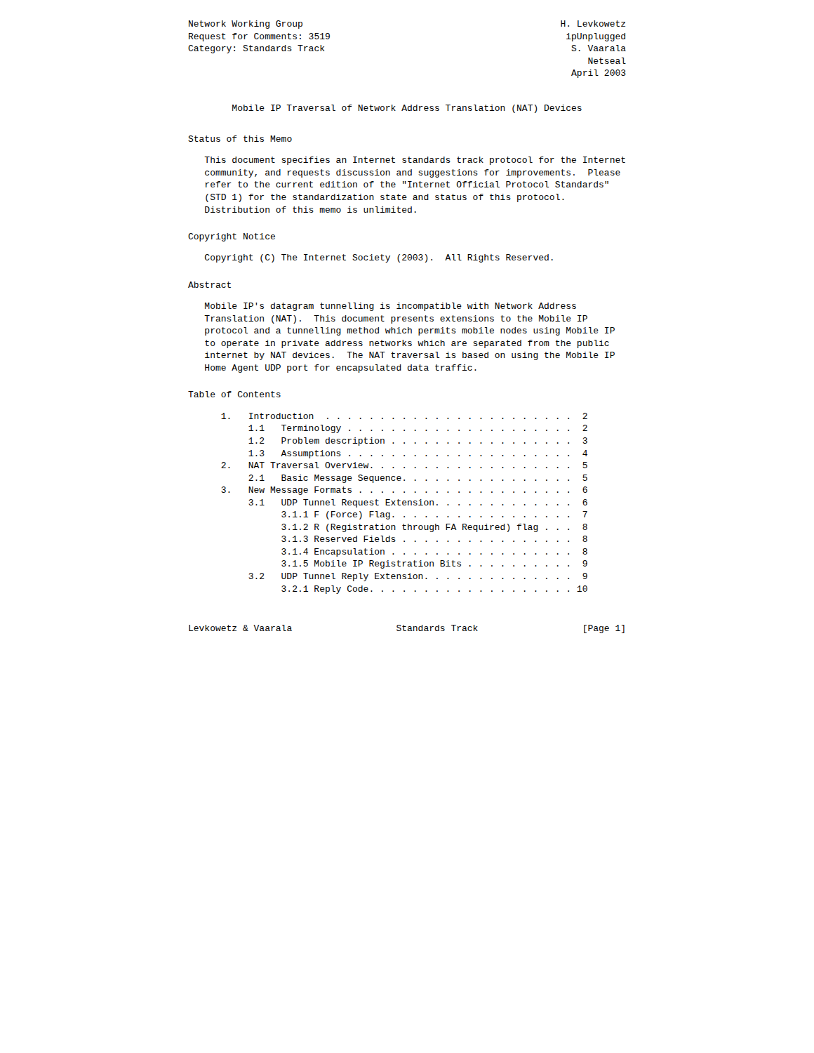| Network Working Group | H. Levkowetz |
| Request for Comments: 3519 | ipUnplugged |
| Category: Standards Track | S. Vaarala |
| | Netseal |
| | April 2003 |
Mobile IP Traversal of Network Address Translation (NAT) Devices
Status of this Memo
This document specifies an Internet standards track protocol for the Internet community, and requests discussion and suggestions for improvements. Please refer to the current edition of the "Internet Official Protocol Standards" (STD 1) for the standardization state and status of this protocol. Distribution of this memo is unlimited.
Copyright Notice
Copyright (C) The Internet Society (2003). All Rights Reserved.
Abstract
Mobile IP's datagram tunnelling is incompatible with Network Address Translation (NAT). This document presents extensions to the Mobile IP protocol and a tunnelling method which permits mobile nodes using Mobile IP to operate in private address networks which are separated from the public internet by NAT devices. The NAT traversal is based on using the Mobile IP Home Agent UDP port for encapsulated data traffic.
Table of Contents
   1.   Introduction  . . . . . . . . . . . . . . . . . . . . . . .  2
        1.1   Terminology . . . . . . . . . . . . . . . . . . . . .  2
        1.2   Problem description . . . . . . . . . . . . . . . . .  3
        1.3   Assumptions . . . . . . . . . . . . . . . . . . . . .  4
   2.   NAT Traversal Overview. . . . . . . . . . . . . . . . . . .  5
        2.1   Basic Message Sequence. . . . . . . . . . . . . . . .  5
   3.   New Message Formats . . . . . . . . . . . . . . . . . . . .  6
        3.1   UDP Tunnel Request Extension. . . . . . . . . . . . .  6
              3.1.1 F (Force) Flag. . . . . . . . . . . . . . . . .  7
              3.1.2 R (Registration through FA Required) flag . . .  8
              3.1.3 Reserved Fields . . . . . . . . . . . . . . . .  8
              3.1.4 Encapsulation . . . . . . . . . . . . . . . . .  8
              3.1.5 Mobile IP Registration Bits . . . . . . . . . .  9
        3.2   UDP Tunnel Reply Extension. . . . . . . . . . . . . .  9
              3.2.1 Reply Code. . . . . . . . . . . . . . . . . . . 10
Levkowetz & Vaarala Standards Track [Page 1]